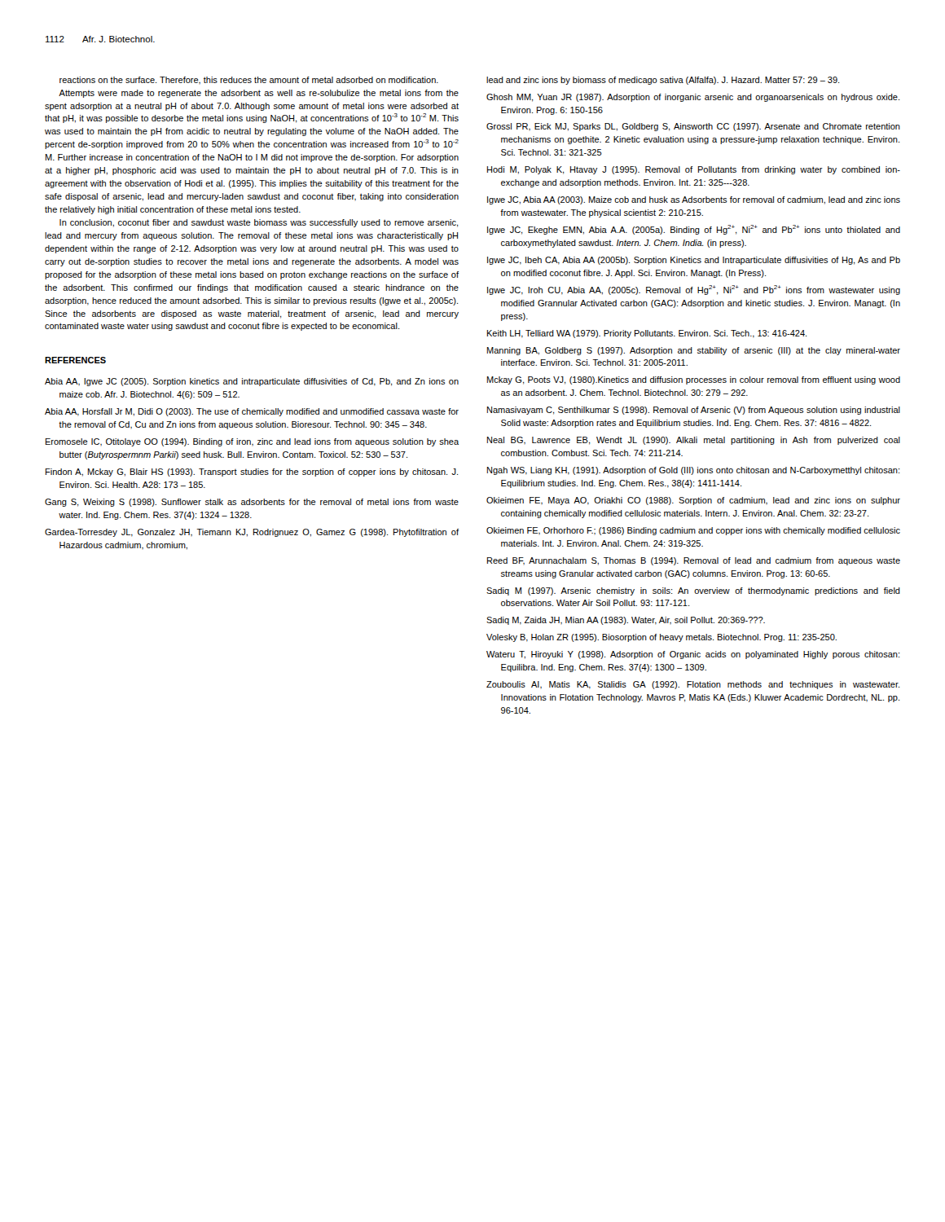1112 Afr. J. Biotechnol.
reactions on the surface. Therefore, this reduces the amount of metal adsorbed on modification.
Attempts were made to regenerate the adsorbent as well as re-solubulize the metal ions from the spent adsorption at a neutral pH of about 7.0. Although some amount of metal ions were adsorbed at that pH, it was possible to desorbe the metal ions using NaOH, at concentrations of 10-3 to 10-2 M. This was used to maintain the pH from acidic to neutral by regulating the volume of the NaOH added. The percent de-sorption improved from 20 to 50% when the concentration was increased from 10-3 to 10-2 M. Further increase in concentration of the NaOH to I M did not improve the de-sorption. For adsorption at a higher pH, phosphoric acid was used to maintain the pH to about neutral pH of 7.0. This is in agreement with the observation of Hodi et al. (1995). This implies the suitability of this treatment for the safe disposal of arsenic, lead and mercury-laden sawdust and coconut fiber, taking into consideration the relatively high initial concentration of these metal ions tested.
In conclusion, coconut fiber and sawdust waste biomass was successfully used to remove arsenic, lead and mercury from aqueous solution. The removal of these metal ions was characteristically pH dependent within the range of 2-12. Adsorption was very low at around neutral pH. This was used to carry out de-sorption studies to recover the metal ions and regenerate the adsorbents. A model was proposed for the adsorption of these metal ions based on proton exchange reactions on the surface of the adsorbent. This confirmed our findings that modification caused a stearic hindrance on the adsorption, hence reduced the amount adsorbed. This is similar to previous results (Igwe et al., 2005c). Since the adsorbents are disposed as waste material, treatment of arsenic, lead and mercury contaminated waste water using sawdust and coconut fibre is expected to be economical.
REFERENCES
Abia AA, Igwe JC (2005). Sorption kinetics and intraparticulate diffusivities of Cd, Pb, and Zn ions on maize cob. Afr. J. Biotechnol. 4(6): 509 – 512.
Abia AA, Horsfall Jr M, Didi O (2003). The use of chemically modified and unmodified cassava waste for the removal of Cd, Cu and Zn ions from aqueous solution. Bioresour. Technol. 90: 345 – 348.
Eromosele IC, Otitolaye OO (1994). Binding of iron, zinc and lead ions from aqueous solution by shea butter (Butyrospermnm Parkii) seed husk. Bull. Environ. Contam. Toxicol. 52: 530 – 537.
Findon A, Mckay G, Blair HS (1993). Transport studies for the sorption of copper ions by chitosan. J. Environ. Sci. Health. A28: 173 – 185.
Gang S, Weixing S (1998). Sunflower stalk as adsorbents for the removal of metal ions from waste water. Ind. Eng. Chem. Res. 37(4): 1324 – 1328.
Gardea-Torresdey JL, Gonzalez JH, Tiemann KJ, Rodrignuez O, Gamez G (1998). Phytofiltration of Hazardous cadmium, chromium,
lead and zinc ions by biomass of medicago sativa (Alfalfa). J. Hazard. Matter 57: 29 – 39.
Ghosh MM, Yuan JR (1987). Adsorption of inorganic arsenic and organoarsenicals on hydrous oxide. Environ. Prog. 6: 150-156
Grossl PR, Eick MJ, Sparks DL, Goldberg S, Ainsworth CC (1997). Arsenate and Chromate retention mechanisms on goethite. 2 Kinetic evaluation using a pressure-jump relaxation technique. Environ. Sci. Technol. 31: 321-325
Hodi M, Polyak K, Htavay J (1995). Removal of Pollutants from drinking water by combined ion-exchange and adsorption methods. Environ. Int. 21: 325---328.
Igwe JC, Abia AA (2003). Maize cob and husk as Adsorbents for removal of cadmium, lead and zinc ions from wastewater. The physical scientist 2: 210-215.
Igwe JC, Ekeghe EMN, Abia A.A. (2005a). Binding of Hg2+, Ni2+ and Pb2+ ions unto thiolated and carboxymethylated sawdust. Intern. J. Chem. India. (in press).
Igwe JC, Ibeh CA, Abia AA (2005b). Sorption Kinetics and Intraparticulate diffusivities of Hg, As and Pb on modified coconut fibre. J. Appl. Sci. Environ. Managt. (In Press).
Igwe JC, Iroh CU, Abia AA, (2005c). Removal of Hg2+, Ni2+ and Pb2+ ions from wastewater using modified Grannular Activated carbon (GAC): Adsorption and kinetic studies. J. Environ. Managt. (In press).
Keith LH, Telliard WA (1979). Priority Pollutants. Environ. Sci. Tech., 13: 416-424.
Manning BA, Goldberg S (1997). Adsorption and stability of arsenic (III) at the clay mineral-water interface. Environ. Sci. Technol. 31: 2005-2011.
Mckay G, Poots VJ, (1980).Kinetics and diffusion processes in colour removal from effluent using wood as an adsorbent. J. Chem. Technol. Biotechnol. 30: 279 – 292.
Namasivayam C, Senthilkumar S (1998). Removal of Arsenic (V) from Aqueous solution using industrial Solid waste: Adsorption rates and Equilibrium studies. Ind. Eng. Chem. Res. 37: 4816 – 4822.
Neal BG, Lawrence EB, Wendt JL (1990). Alkali metal partitioning in Ash from pulverized coal combustion. Combust. Sci. Tech. 74: 211-214.
Ngah WS, Liang KH, (1991). Adsorption of Gold (III) ions onto chitosan and N-Carboxymetthyl chitosan: Equilibrium studies. Ind. Eng. Chem. Res., 38(4): 1411-1414.
Okieimen FE, Maya AO, Oriakhi CO (1988). Sorption of cadmium, lead and zinc ions on sulphur containing chemically modified cellulosic materials. Intern. J. Environ. Anal. Chem. 32: 23-27.
Okieimen FE, Orhorhoro F.; (1986) Binding cadmium and copper ions with chemically modified cellulosic materials. Int. J. Environ. Anal. Chem. 24: 319-325.
Reed BF, Arunnachalam S, Thomas B (1994). Removal of lead and cadmium from aqueous waste streams using Granular activated carbon (GAC) columns. Environ. Prog. 13: 60-65.
Sadiq M (1997). Arsenic chemistry in soils: An overview of thermodynamic predictions and field observations. Water Air Soil Pollut. 93: 117-121.
Sadiq M, Zaida JH, Mian AA (1983). Water, Air, soil Pollut. 20:369-???.
Volesky B, Holan ZR (1995). Biosorption of heavy metals. Biotechnol. Prog. 11: 235-250.
Wateru T, Hiroyuki Y (1998). Adsorption of Organic acids on polyaminated Highly porous chitosan: Equilibra. Ind. Eng. Chem. Res. 37(4): 1300 – 1309.
Zouboulis AI, Matis KA, Stalidis GA (1992). Flotation methods and techniques in wastewater. Innovations in Flotation Technology. Mavros P, Matis KA (Eds.) Kluwer Academic Dordrecht, NL. pp. 96-104.